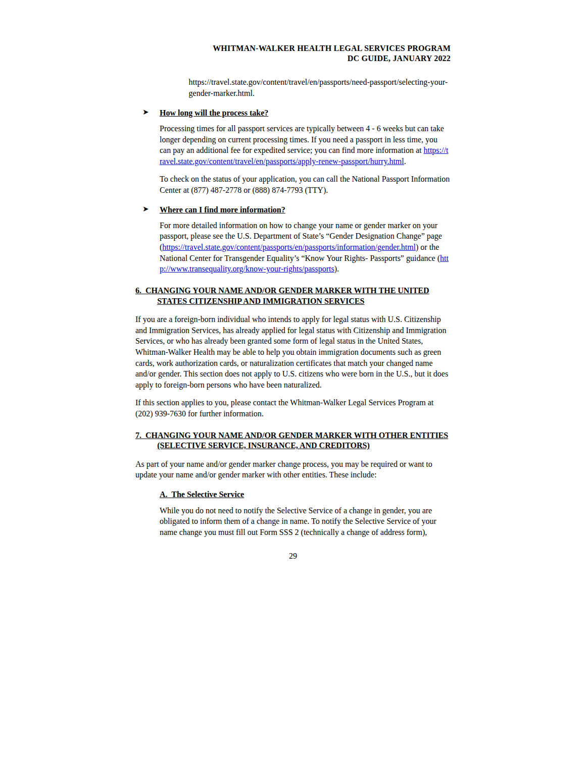WHITMAN-WALKER HEALTH LEGAL SERVICES PROGRAM
DC GUIDE, JANUARY 2022
https://travel.state.gov/content/travel/en/passports/need-passport/selecting-your-gender-marker.html.
How long will the process take?
Processing times for all passport services are typically between 4 - 6 weeks but can take longer depending on current processing times. If you need a passport in less time, you can pay an additional fee for expedited service; you can find more information at https://travel.state.gov/content/travel/en/passports/apply-renew-passport/hurry.html.
To check on the status of your application, you can call the National Passport Information Center at (877) 487-2778 or (888) 874-7793 (TTY).
Where can I find more information?
For more detailed information on how to change your name or gender marker on your passport, please see the U.S. Department of State’s “Gender Designation Change” page (https://travel.state.gov/content/passports/en/passports/information/gender.html) or the National Center for Transgender Equality’s “Know Your Rights- Passports” guidance (http://www.transequality.org/know-your-rights/passports).
6. CHANGING YOUR NAME AND/OR GENDER MARKER WITH THE UNITED STATES CITIZENSHIP AND IMMIGRATION SERVICES
If you are a foreign-born individual who intends to apply for legal status with U.S. Citizenship and Immigration Services, has already applied for legal status with Citizenship and Immigration Services, or who has already been granted some form of legal status in the United States, Whitman-Walker Health may be able to help you obtain immigration documents such as green cards, work authorization cards, or naturalization certificates that match your changed name and/or gender. This section does not apply to U.S. citizens who were born in the U.S., but it does apply to foreign-born persons who have been naturalized.
If this section applies to you, please contact the Whitman-Walker Legal Services Program at (202) 939-7630 for further information.
7. CHANGING YOUR NAME AND/OR GENDER MARKER WITH OTHER ENTITIES (SELECTIVE SERVICE, INSURANCE, AND CREDITORS)
As part of your name and/or gender marker change process, you may be required or want to update your name and/or gender marker with other entities. These include:
A. The Selective Service
While you do not need to notify the Selective Service of a change in gender, you are obligated to inform them of a change in name. To notify the Selective Service of your name change you must fill out Form SSS 2 (technically a change of address form),
29